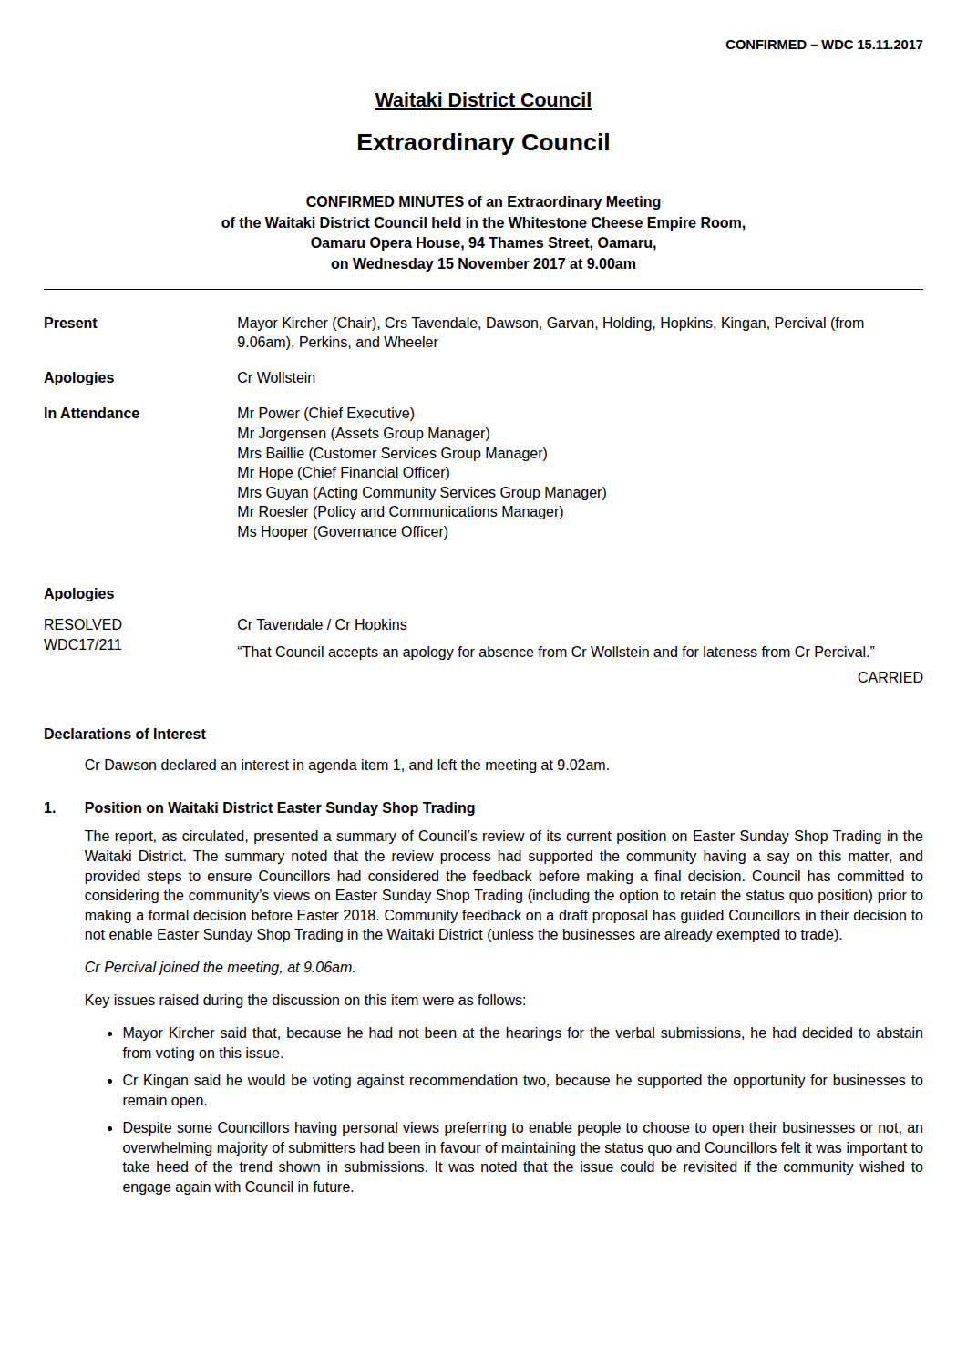CONFIRMED – WDC 15.11.2017
Waitaki District Council
Extraordinary Council
CONFIRMED MINUTES of an Extraordinary Meeting
of the Waitaki District Council held in the Whitestone Cheese Empire Room,
Oamaru Opera House, 94 Thames Street, Oamaru,
on Wednesday 15 November 2017 at 9.00am
| Present | Mayor Kircher (Chair), Crs Tavendale, Dawson, Garvan, Holding, Hopkins, Kingan, Percival (from 9.06am), Perkins, and Wheeler |
| Apologies | Cr Wollstein |
| In Attendance | Mr Power (Chief Executive) Mr Jorgensen (Assets Group Manager) Mrs Baillie (Customer Services Group Manager) Mr Hope (Chief Financial Officer) Mrs Guyan (Acting Community Services Group Manager) Mr Roesler (Policy and Communications Manager) Ms Hooper (Governance Officer) |
Apologies
| RESOLVED WDC17/211 | Cr Tavendale / Cr Hopkins “That Council accepts an apology for absence from Cr Wollstein and for lateness from Cr Percival.” CARRIED |
Declarations of Interest
Cr Dawson declared an interest in agenda item 1, and left the meeting at 9.02am.
1. Position on Waitaki District Easter Sunday Shop Trading
The report, as circulated, presented a summary of Council’s review of its current position on Easter Sunday Shop Trading in the Waitaki District. The summary noted that the review process had supported the community having a say on this matter, and provided steps to ensure Councillors had considered the feedback before making a final decision. Council has committed to considering the community’s views on Easter Sunday Shop Trading (including the option to retain the status quo position) prior to making a formal decision before Easter 2018. Community feedback on a draft proposal has guided Councillors in their decision to not enable Easter Sunday Shop Trading in the Waitaki District (unless the businesses are already exempted to trade).
Cr Percival joined the meeting, at 9.06am.
Key issues raised during the discussion on this item were as follows:
Mayor Kircher said that, because he had not been at the hearings for the verbal submissions, he had decided to abstain from voting on this issue.
Cr Kingan said he would be voting against recommendation two, because he supported the opportunity for businesses to remain open.
Despite some Councillors having personal views preferring to enable people to choose to open their businesses or not, an overwhelming majority of submitters had been in favour of maintaining the status quo and Councillors felt it was important to take heed of the trend shown in submissions. It was noted that the issue could be revisited if the community wished to engage again with Council in future.